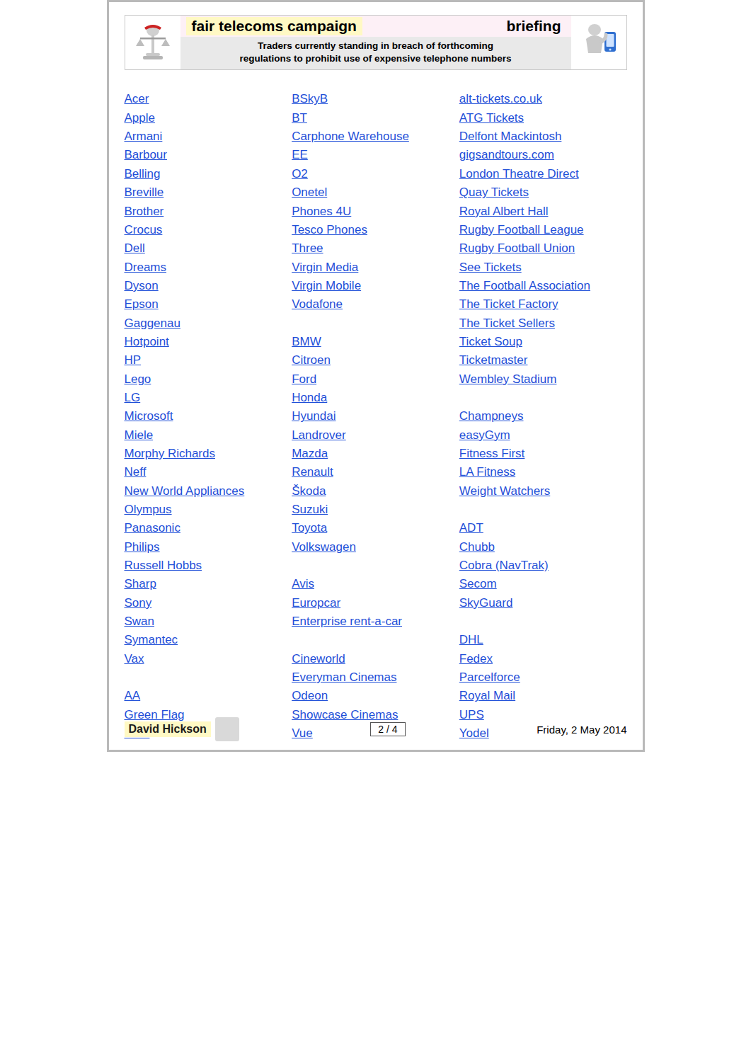fair telecoms campaign briefing
Traders currently standing in breach of forthcoming
regulations to prohibit use of expensive telephone numbers
Acer
Apple
Armani
Barbour
Belling
Breville
Brother
Crocus
Dell
Dreams
Dyson
Epson
Gaggenau
Hotpoint
HP
Lego
LG
Microsoft
Miele
Morphy Richards
Neff
New World Appliances
Olympus
Panasonic
Philips
Russell Hobbs
Sharp
Sony
Swan
Symantec
Vax
AA
Green Flag
RAC
BSkyB
BT
Carphone Warehouse
EE
O2
Onetel
Phones 4U
Tesco Phones
Three
Virgin Media
Virgin Mobile
Vodafone
BMW
Citroen
Ford
Honda
Hyundai
Landrover
Mazda
Renault
Škoda
Suzuki
Toyota
Volkswagen
Avis
Europcar
Enterprise rent-a-car
Cineworld
Everyman Cinemas
Odeon
Showcase Cinemas
Vue
alt-tickets.co.uk
ATG Tickets
Delfont Mackintosh
gigsandtours.com
London Theatre Direct
Quay Tickets
Royal Albert Hall
Rugby Football League
Rugby Football Union
See Tickets
The Football Association
The Ticket Factory
The Ticket Sellers
Ticket Soup
Ticketmaster
Wembley Stadium
Champneys
easyGym
Fitness First
LA Fitness
Weight Watchers
ADT
Chubb
Cobra (NavTrak)
Secom
SkyGuard
DHL
Fedex
Parcelforce
Royal Mail
UPS
Yodel
David Hickson
2 / 4
Friday, 2 May 2014